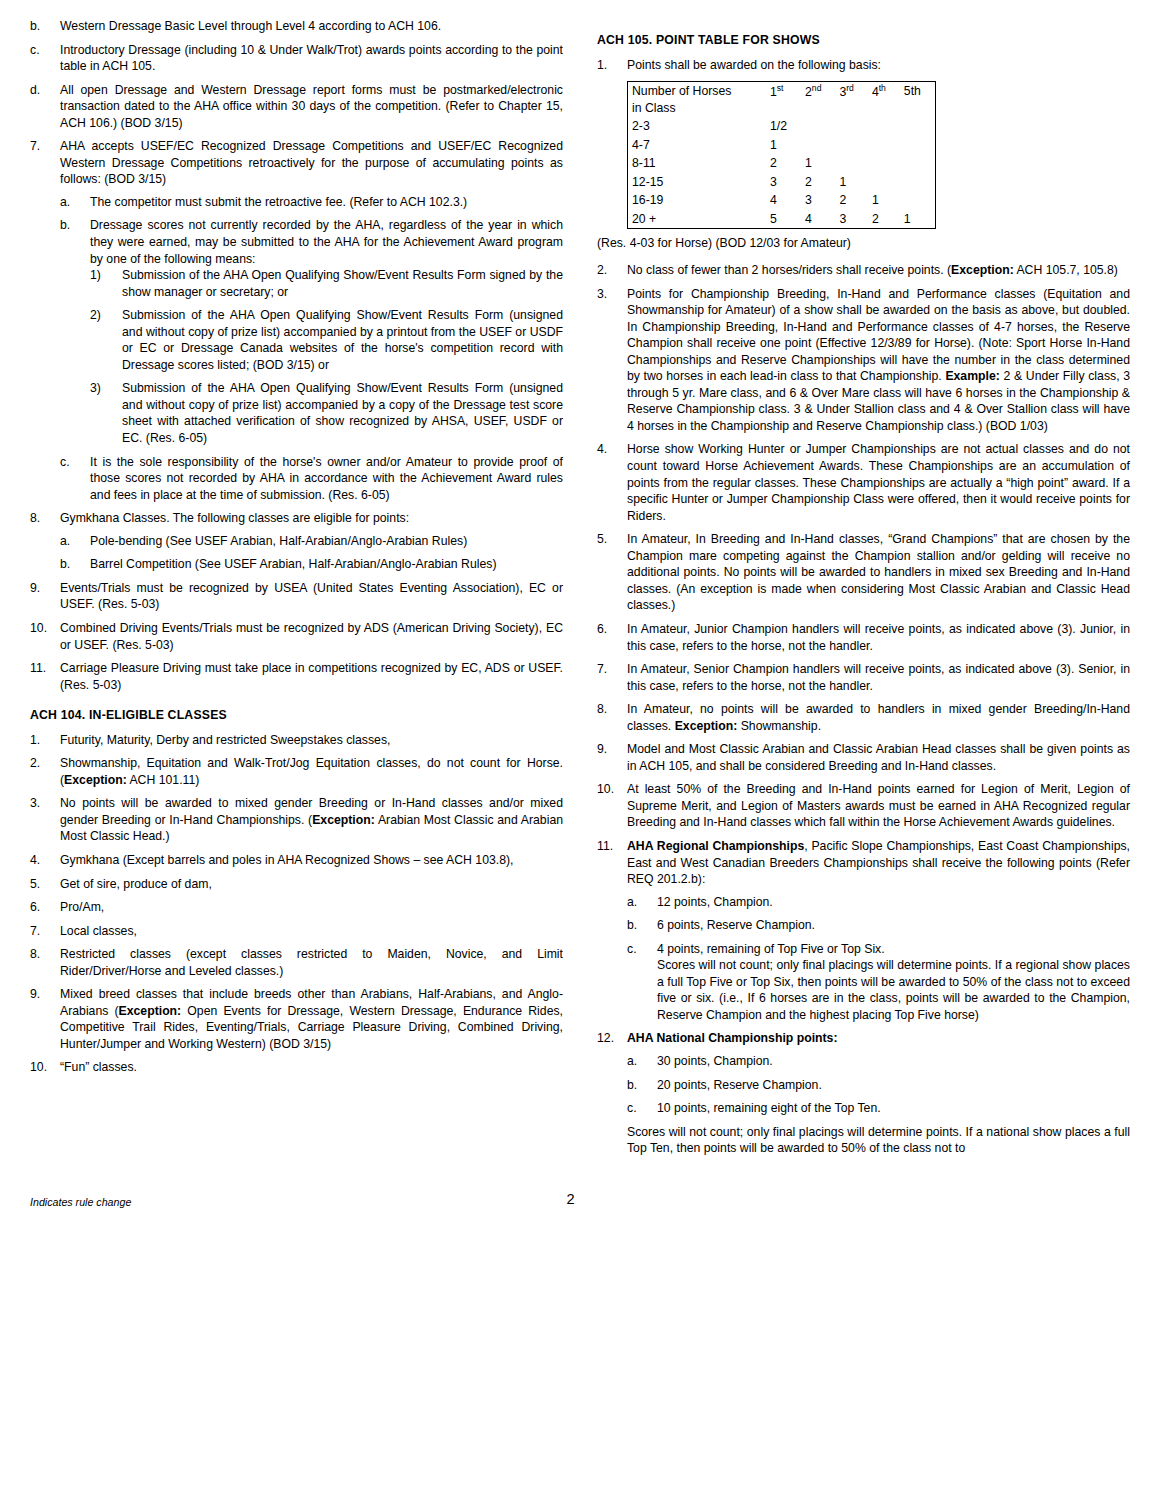b. Western Dressage Basic Level through Level 4 according to ACH 106.
c. Introductory Dressage (including 10 & Under Walk/Trot) awards points according to the point table in ACH 105.
d. All open Dressage and Western Dressage report forms must be postmarked/electronic transaction dated to the AHA office within 30 days of the competition. (Refer to Chapter 15, ACH 106.) (BOD 3/15)
7. AHA accepts USEF/EC Recognized Dressage Competitions and USEF/EC Recognized Western Dressage Competitions retroactively for the purpose of accumulating points as follows: (BOD 3/15)
a. The competitor must submit the retroactive fee. (Refer to ACH 102.3.)
b. Dressage scores not currently recorded by the AHA, regardless of the year in which they were earned, may be submitted to the AHA for the Achievement Award program by one of the following means:
1) Submission of the AHA Open Qualifying Show/Event Results Form signed by the show manager or secretary; or
2) Submission of the AHA Open Qualifying Show/Event Results Form (unsigned and without copy of prize list) accompanied by a printout from the USEF or USDF or EC or Dressage Canada websites of the horse's competition record with Dressage scores listed; (BOD 3/15) or
3) Submission of the AHA Open Qualifying Show/Event Results Form (unsigned and without copy of prize list) accompanied by a copy of the Dressage test score sheet with attached verification of show recognized by AHSA, USEF, USDF or EC. (Res. 6-05)
c. It is the sole responsibility of the horse's owner and/or Amateur to provide proof of those scores not recorded by AHA in accordance with the Achievement Award rules and fees in place at the time of submission. (Res. 6-05)
8. Gymkhana Classes. The following classes are eligible for points:
a. Pole-bending (See USEF Arabian, Half-Arabian/Anglo-Arabian Rules)
b. Barrel Competition (See USEF Arabian, Half-Arabian/Anglo-Arabian Rules)
9. Events/Trials must be recognized by USEA (United States Eventing Association), EC or USEF. (Res. 5-03)
10. Combined Driving Events/Trials must be recognized by ADS (American Driving Society), EC or USEF. (Res. 5-03)
11. Carriage Pleasure Driving must take place in competitions recognized by EC, ADS or USEF. (Res. 5-03)
ACH 104. IN-ELIGIBLE CLASSES
1. Futurity, Maturity, Derby and restricted Sweepstakes classes,
2. Showmanship, Equitation and Walk-Trot/Jog Equitation classes, do not count for Horse. (Exception: ACH 101.11)
3. No points will be awarded to mixed gender Breeding or In-Hand classes and/or mixed gender Breeding or In-Hand Championships. (Exception: Arabian Most Classic and Arabian Most Classic Head.)
4. Gymkhana (Except barrels and poles in AHA Recognized Shows – see ACH 103.8),
5. Get of sire, produce of dam,
6. Pro/Am,
7. Local classes,
8. Restricted classes (except classes restricted to Maiden, Novice, and Limit Rider/Driver/Horse and Leveled classes.)
9. Mixed breed classes that include breeds other than Arabians, Half-Arabians, and Anglo-Arabians (Exception: Open Events for Dressage, Western Dressage, Endurance Rides, Competitive Trail Rides, Eventing/Trials, Carriage Pleasure Driving, Combined Driving, Hunter/Jumper and Working Western) (BOD 3/15)
10.“Fun” classes.
ACH 105. POINT TABLE FOR SHOWS
1. Points shall be awarded on the following basis:
| Number of Horses in Class | 1 st | 2 nd | 3 rd | 4 th | 5th |
| 2-3 | 1/2 | | | | |
| 4-7 | 1 | | | | |
| 8-11 | 2 | 1 | | | |
| 12-15 | 3 | 2 | 1 | | |
| 16-19 | 4 | 3 | 2 | 1 | |
| 20 + | 5 | 4 | 3 | 2 | 1 |
(Res. 4-03 for Horse) (BOD 12/03 for Amateur)
2. No class of fewer than 2 horses/riders shall receive points. (Exception: ACH 105.7, 105.8)
3. Points for Championship Breeding, In-Hand and Performance classes (Equitation and Showmanship for Amateur) of a show shall be awarded on the basis as above, but doubled. In Championship Breeding, In-Hand and Performance classes of 4-7 horses, the Reserve Champion shall receive one point (Effective 12/3/89 for Horse). (Note: Sport Horse In-Hand Championships and Reserve Championships will have the number in the class determined by two horses in each lead-in class to that Championship. Example: 2 & Under Filly class, 3 through 5 yr. Mare class, and 6 & Over Mare class will have 6 horses in the Championship & Reserve Championship class. 3 & Under Stallion class and 4 & Over Stallion class will have 4 horses in the Championship and Reserve Championship class.) (BOD 1/03)
4. Horse show Working Hunter or Jumper Championships are not actual classes and do not count toward Horse Achievement Awards. These Championships are an accumulation of points from the regular classes. These Championships are actually a “high point” award. If a specific Hunter or Jumper Championship Class were offered, then it would receive points for Riders.
5. In Amateur, In Breeding and In-Hand classes, “Grand Champions” that are chosen by the Champion mare competing against the Champion stallion and/or gelding will receive no additional points. No points will be awarded to handlers in mixed sex Breeding and In-Hand classes. (An exception is made when considering Most Classic Arabian and Classic Head classes.)
6. In Amateur, Junior Champion handlers will receive points, as indicated above (3). Junior, in this case, refers to the horse, not the handler.
7. In Amateur, Senior Champion handlers will receive points, as indicated above (3). Senior, in this case, refers to the horse, not the handler.
8. In Amateur, no points will be awarded to handlers in mixed gender Breeding/In-Hand classes. Exception: Showmanship.
9. Model and Most Classic Arabian and Classic Arabian Head classes shall be given points as in ACH 105, and shall be considered Breeding and In-Hand classes.
10. At least 50% of the Breeding and In-Hand points earned for Legion of Merit, Legion of Supreme Merit, and Legion of Masters awards must be earned in AHA Recognized regular Breeding and In-Hand classes which fall within the Horse Achievement Awards guidelines.
11. AHA Regional Championships, Pacific Slope Championships, East Coast Championships, East and West Canadian Breeders Championships shall receive the following points (Refer REQ 201.2.b):
a. 12 points, Champion.
b. 6 points, Reserve Champion.
c. 4 points, remaining of Top Five or Top Six.
Scores will not count; only final placings will determine points. If a regional show places a full Top Five or Top Six, then points will be awarded to 50% of the class not to exceed five or six. (i.e., If 6 horses are in the class, points will be awarded to the Champion, Reserve Champion and the highest placing Top Five horse)
12. AHA National Championship points:
a. 30 points, Champion.
b. 20 points, Reserve Champion.
c. 10 points, remaining eight of the Top Ten.
Scores will not count; only final placings will determine points. If a national show places a full Top Ten, then points will be awarded to 50% of the class not to
Indicates rule change
2